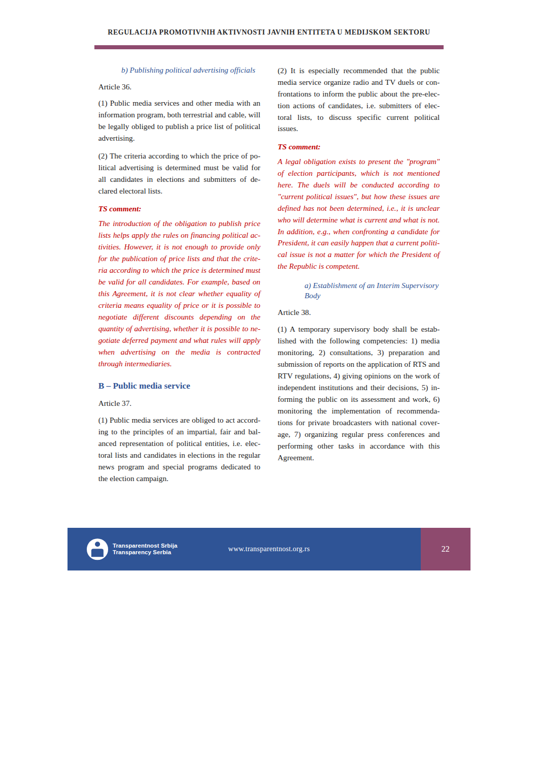Regulacija promotivnih aktivnosti javnih entiteta u medijskom sektoru
b) Publishing political advertising officials
Article 36.
(1) Public media services and other media with an information program, both terrestrial and cable, will be legally obliged to publish a price list of political advertising.
(2) The criteria according to which the price of political advertising is determined must be valid for all candidates in elections and submitters of declared electoral lists.
TS comment:
The introduction of the obligation to publish price lists helps apply the rules on financing political activities. However, it is not enough to provide only for the publication of price lists and that the criteria according to which the price is determined must be valid for all candidates. For example, based on this Agreement, it is not clear whether equality of criteria means equality of price or it is possible to negotiate different discounts depending on the quantity of advertising, whether it is possible to negotiate deferred payment and what rules will apply when advertising on the media is contracted through intermediaries.
B – Public media service
Article 37.
(1) Public media services are obliged to act according to the principles of an impartial, fair and balanced representation of political entities, i.e. electoral lists and candidates in elections in the regular news program and special programs dedicated to the election campaign.
(2) It is especially recommended that the public media service organize radio and TV duels or confrontations to inform the public about the pre-election actions of candidates, i.e. submitters of electoral lists, to discuss specific current political issues.
TS comment:
A legal obligation exists to present the "program" of election participants, which is not mentioned here. The duels will be conducted according to "current political issues", but how these issues are defined has not been determined, i.e., it is unclear who will determine what is current and what is not. In addition, e.g., when confronting a candidate for President, it can easily happen that a current political issue is not a matter for which the President of the Republic is competent.
a) Establishment of an Interim Supervisory Body
Article 38.
(1) A temporary supervisory body shall be established with the following competencies: 1) media monitoring, 2) consultations, 3) preparation and submission of reports on the application of RTS and RTV regulations, 4) giving opinions on the work of independent institutions and their decisions, 5) informing the public on its assessment and work, 6) monitoring the implementation of recommendations for private broadcasters with national coverage, 7) organizing regular press conferences and performing other tasks in accordance with this Agreement.
Transparentnost Srbija
Transparency Serbia
www.transparentnost.org.rs
22